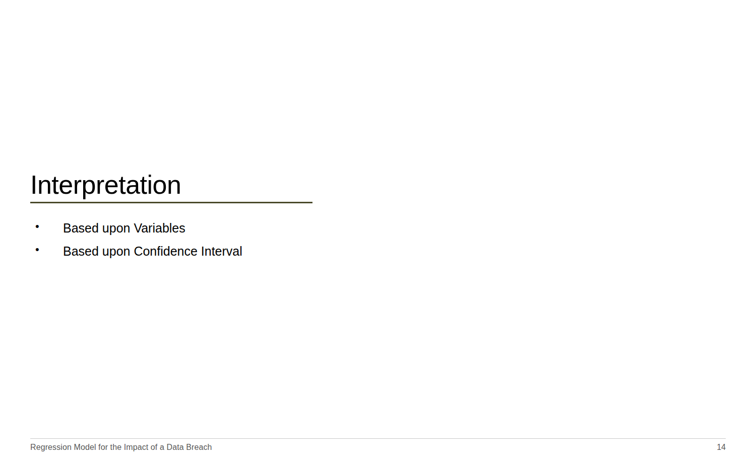Interpretation
Based upon Variables
Based upon Confidence Interval
Regression Model for the Impact of a Data Breach 14